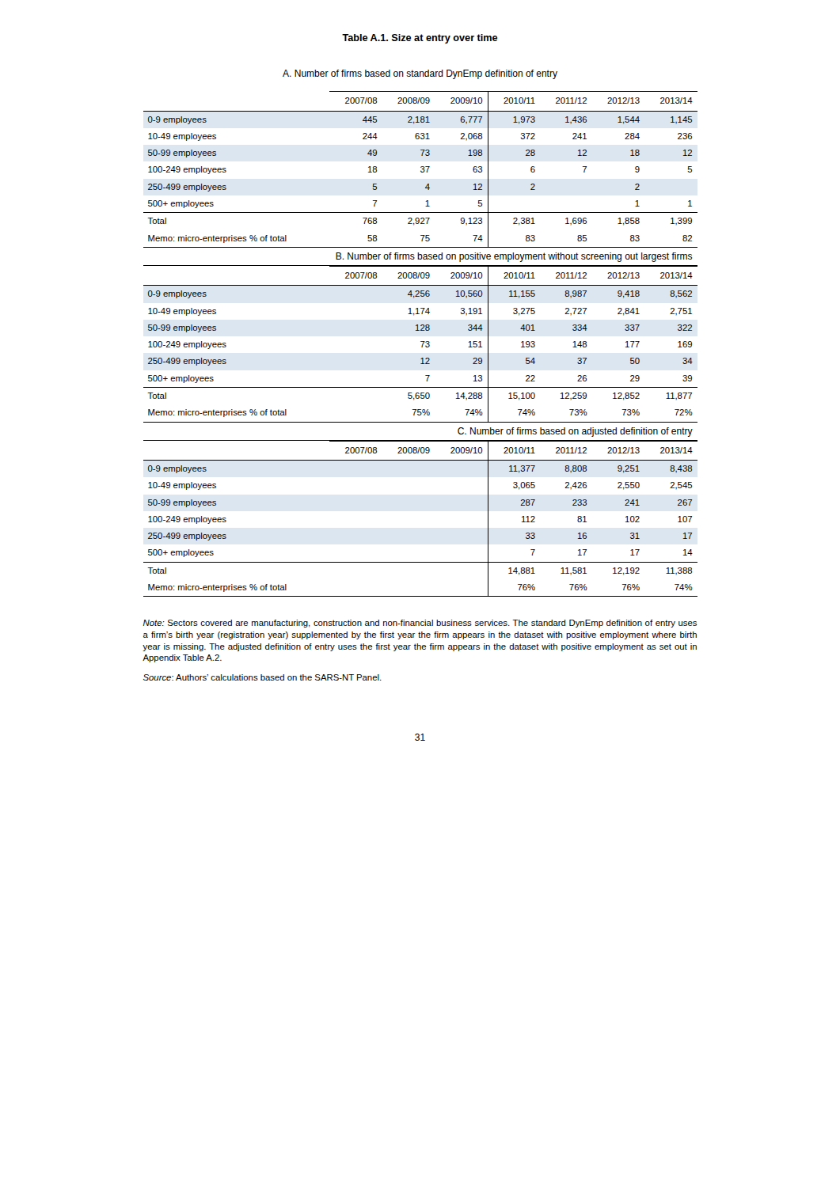Table A.1. Size at entry over time
A. Number of firms based on standard DynEmp definition of entry
| | 2007/08 | 2008/09 | 2009/10 | 2010/11 | 2011/12 | 2012/13 | 2013/14 |
| --- | --- | --- | --- | --- | --- | --- | --- |
| 0-9 employees | 445 | 2,181 | 6,777 | 1,973 | 1,436 | 1,544 | 1,145 |
| 10-49 employees | 244 | 631 | 2,068 | 372 | 241 | 284 | 236 |
| 50-99 employees | 49 | 73 | 198 | 28 | 12 | 18 | 12 |
| 100-249 employees | 18 | 37 | 63 | 6 | 7 | 9 | 5 |
| 250-499 employees | 5 | 4 | 12 | 2 | | 2 | |
| 500+ employees | 7 | 1 | 5 | | | 1 | 1 |
| Total | 768 | 2,927 | 9,123 | 2,381 | 1,696 | 1,858 | 1,399 |
| Memo: micro-enterprises % of total | 58 | 75 | 74 | 83 | 85 | 83 | 82 |
| B. Number of firms based on positive employment without screening out largest firms |
| | 2007/08 | 2008/09 | 2009/10 | 2010/11 | 2011/12 | 2012/13 | 2013/14 |
| --- | --- | --- | --- | --- | --- | --- | --- |
| 0-9 employees | | 4,256 | 10,560 | 11,155 | 8,987 | 9,418 | 8,562 |
| 10-49 employees | | 1,174 | 3,191 | 3,275 | 2,727 | 2,841 | 2,751 |
| 50-99 employees | | 128 | 344 | 401 | 334 | 337 | 322 |
| 100-249 employees | | 73 | 151 | 193 | 148 | 177 | 169 |
| 250-499 employees | | 12 | 29 | 54 | 37 | 50 | 34 |
| 500+ employees | | 7 | 13 | 22 | 26 | 29 | 39 |
| Total | | 5,650 | 14,288 | 15,100 | 12,259 | 12,852 | 11,877 |
| Memo: micro-enterprises % of total | | 75% | 74% | 74% | 73% | 73% | 72% |
| C. Number of firms based on adjusted definition of entry |
| | 2007/08 | 2008/09 | 2009/10 | 2010/11 | 2011/12 | 2012/13 | 2013/14 |
| --- | --- | --- | --- | --- | --- | --- | --- |
| 0-9 employees | | | | 11,377 | 8,808 | 9,251 | 8,438 |
| 10-49 employees | | | | 3,065 | 2,426 | 2,550 | 2,545 |
| 50-99 employees | | | | 287 | 233 | 241 | 267 |
| 100-249 employees | | | | 112 | 81 | 102 | 107 |
| 250-499 employees | | | | 33 | 16 | 31 | 17 |
| 500+ employees | | | | 7 | 17 | 17 | 14 |
| Total | | | | 14,881 | 11,581 | 12,192 | 11,388 |
| Memo: micro-enterprises % of total | | | | 76% | 76% | 76% | 74% |
Note: Sectors covered are manufacturing, construction and non-financial business services. The standard DynEmp definition of entry uses a firm’s birth year (registration year) supplemented by the first year the firm appears in the dataset with positive employment where birth year is missing. The adjusted definition of entry uses the first year the firm appears in the dataset with positive employment as set out in Appendix Table A.2.
Source: Authors’ calculations based on the SARS-NT Panel.
31